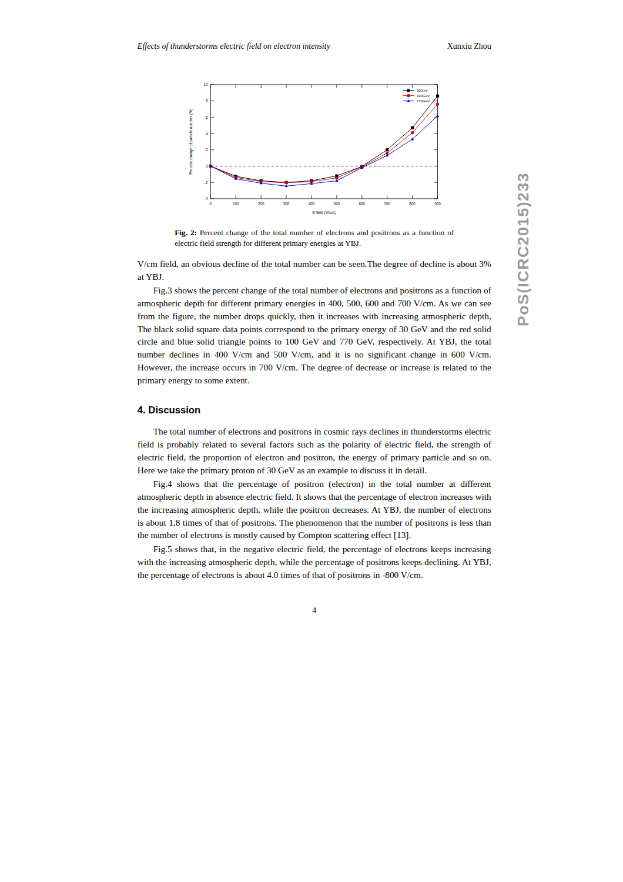Effects of thunderstorms electric field on electron intensity
Xunxiu Zhou
PoS(ICRC2015)233
10 8 6 4 2 0 -2 -4 0 100 200 300 400 500 600 700 800 900 E field (V/cm) Percent change of particle number (%) 30GeV 100GeV 770GeV
Fig. 2: Percent change of the total number of electrons and positrons as a function of electric field strength for different primary energies at YBJ.
V/cm field, an obvious decline of the total number can be seen.The degree of decline is about 3% at YBJ.
Fig.3 shows the percent change of the total number of electrons and positrons as a function of atmospheric depth for different primary energies in 400, 500, 600 and 700 V/cm. As we can see from the figure, the number drops quickly, then it increases with increasing atmospheric depth, The black solid square data points correspond to the primary energy of 30 GeV and the red solid circle and blue solid triangle points to 100 GeV and 770 GeV, respectively. At YBJ, the total number declines in 400 V/cm and 500 V/cm, and it is no significant change in 600 V/cm. However, the increase occurs in 700 V/cm. The degree of decrease or increase is related to the primary energy to some extent.
4. Discussion
The total number of electrons and positrons in cosmic rays declines in thunderstorms electric field is probably related to several factors such as the polarity of electric field, the strength of electric field, the proportion of electron and positron, the energy of primary particle and so on. Here we take the primary proton of 30 GeV as an example to discuss it in detail.
Fig.4 shows that the percentage of positron (electron) in the total number at different atmospheric depth in absence electric field. It shows that the percentage of electron increases with the increasing atmospheric depth, while the positron decreases. At YBJ, the number of electrons is about 1.8 times of that of positrons. The phenomenon that the number of positrons is less than the number of electrons is mostly caused by Compton scattering effect [13].
Fig.5 shows that, in the negative electric field, the percentage of electrons keeps increasing with the increasing atmospheric depth, while the percentage of positrons keeps declining. At YBJ, the percentage of electrons is about 4.0 times of that of positrons in -800 V/cm.
4